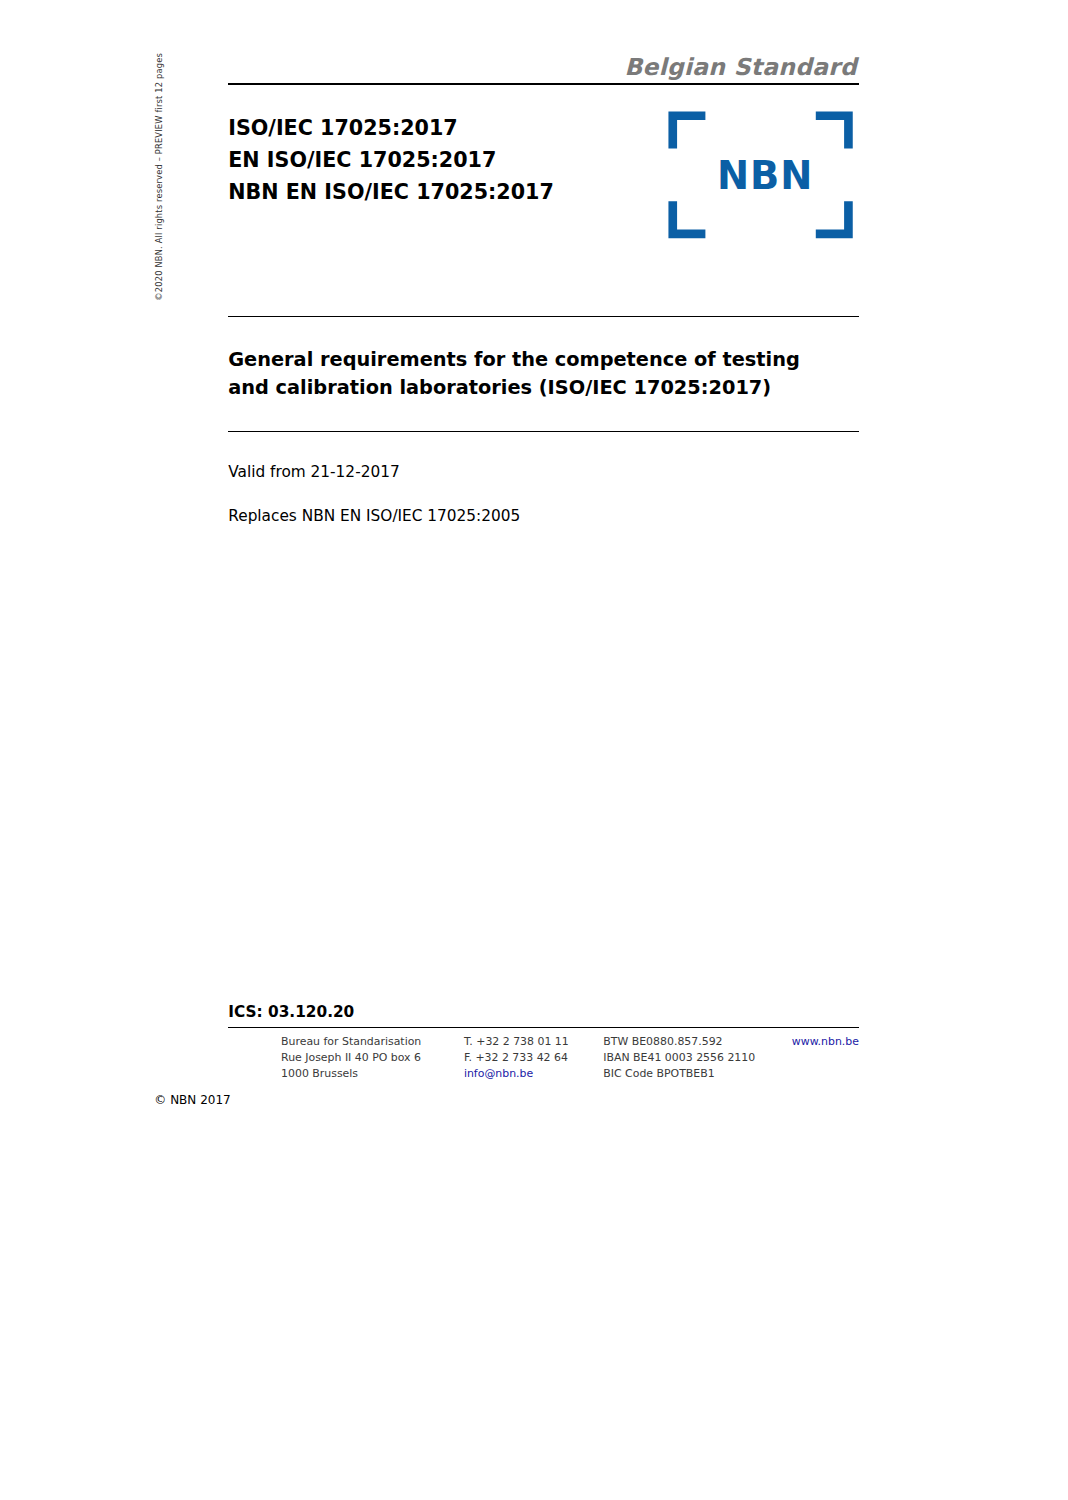©2020 NBN. All rights reserved – PREVIEW first 12 pages
Belgian Standard
ISO/IEC 17025:2017
EN ISO/IEC 17025:2017
NBN EN ISO/IEC 17025:2017
NBN NBN
General requirements for the competence of testing and calibration laboratories (ISO/IEC 17025:2017)
Valid from 21-12-2017
Replaces NBN EN ISO/IEC 17025:2005
ICS: 03.120.20
| Bureau for Standarisation Rue Joseph II 40 PO box 6 1000 Brussels | T. +32 2 738 01 11 F. +32 2 733 42 64 info@nbn.be | BTW BE0880.857.592 IBAN BE41 0003 2556 2110 BIC Code BPOTBEB1 | www.nbn.be |
© NBN 2017